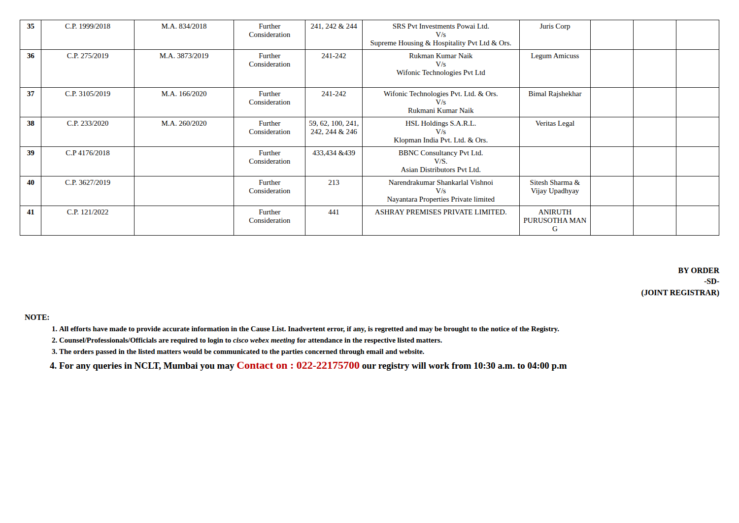| 35 | C.P. 1999/2018 | M.A. 834/2018 | Further Consideration | 241, 242 & 244 | SRS Pvt Investments Powai Ltd. V/s Supreme Housing & Hospitality Pvt Ltd & Ors. | Juris Corp | | | |
| 36 | C.P. 275/2019 | M.A. 3873/2019 | Further Consideration | 241-242 | Rukman Kumar Naik V/s Wifonic Technologies Pvt Ltd | Legum Amicuss | | | |
| 37 | C.P. 3105/2019 | M.A. 166/2020 | Further Consideration | 241-242 | Wifonic Technologies Pvt. Ltd. & Ors. V/s Rukmani Kumar Naik | Bimal Rajshekhar | | | |
| 38 | C.P. 233/2020 | M.A. 260/2020 | Further Consideration | 59, 62, 100, 241, 242, 244 & 246 | HSL Holdings S.A.R.L. V/s Klopman India Pvt. Ltd. & Ors. | Veritas Legal | | | |
| 39 | C.P 4176/2018 | | Further Consideration | 433,434 &439 | BBNC Consultancy Pvt Ltd. V/S. Asian Distributors Pvt Ltd. | | | | |
| 40 | C.P. 3627/2019 | | Further Consideration | 213 | Narendrakumar Shankarlal Vishnoi V/s Nayantara Properties Private limited | Sitesh Sharma & Vijay Upadhyay | | | |
| 41 | C.P. 121/2022 | | Further Consideration | 441 | ASHRAY PREMISES PRIVATE LIMITED. | ANIRUTH PURUSOTHA MAN G | | | |
BY ORDER
-SD-
(JOINT REGISTRAR)
NOTE:
All efforts have made to provide accurate information in the Cause List. Inadvertent error, if any, is regretted and may be brought to the notice of the Registry.
Counsel/Professionals/Officials are required to login to cisco webex meeting for attendance in the respective listed matters.
The orders passed in the listed matters would be communicated to the parties concerned through email and website.
For any queries in NCLT, Mumbai you may Contact on : 022-22175700 our registry will work from 10:30 a.m. to 04:00 p.m